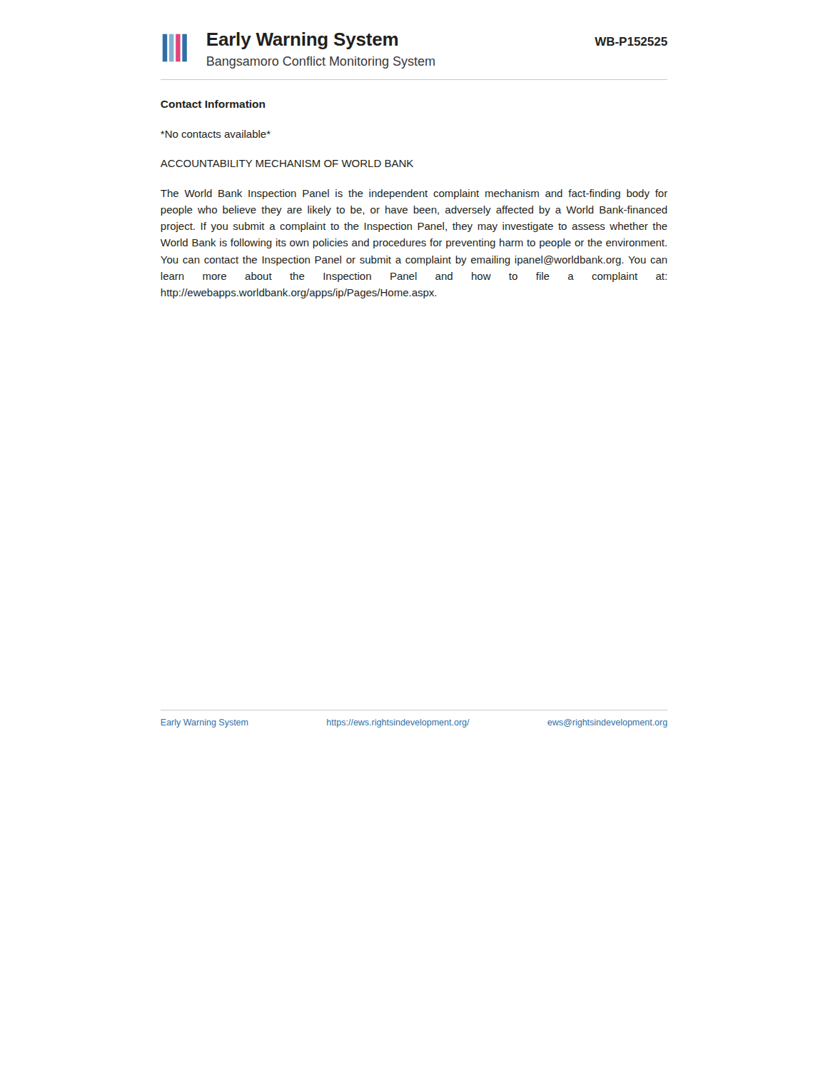Early Warning System Bangsamoro Conflict Monitoring System
WB-P152525
Contact Information
*No contacts available*
ACCOUNTABILITY MECHANISM OF WORLD BANK
The World Bank Inspection Panel is the independent complaint mechanism and fact-finding body for people who believe they are likely to be, or have been, adversely affected by a World Bank-financed project. If you submit a complaint to the Inspection Panel, they may investigate to assess whether the World Bank is following its own policies and procedures for preventing harm to people or the environment. You can contact the Inspection Panel or submit a complaint by emailing ipanel@worldbank.org. You can learn more about the Inspection Panel and how to file a complaint at: http://ewebapps.worldbank.org/apps/ip/Pages/Home.aspx.
Early Warning System https://ews.rightsindevelopment.org/ ews@rightsindevelopment.org